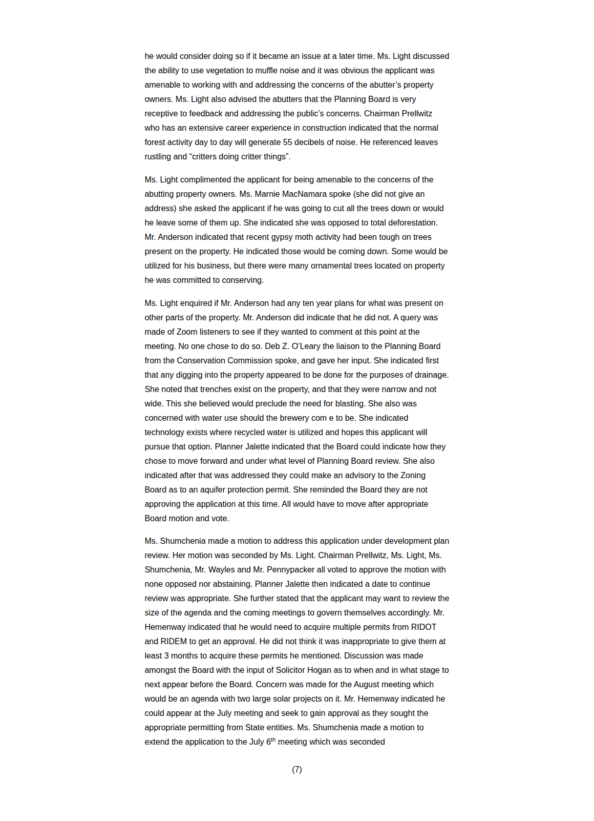he would consider doing so if it became an issue at a later time. Ms. Light discussed the ability to use vegetation to muffle noise and it was obvious the applicant was amenable to working with and addressing the concerns of the abutter’s property owners. Ms. Light also advised the abutters that the Planning Board is very receptive to feedback and addressing the public’s concerns. Chairman Prellwitz who has an extensive career experience in construction indicated that the normal forest activity day to day will generate 55 decibels of noise. He referenced leaves rustling and “critters doing critter things”.
Ms. Light complimented the applicant for being amenable to the concerns of the abutting property owners. Ms. Marnie MacNamara spoke (she did not give an address) she asked the applicant if he was going to cut all the trees down or would he leave some of them up. She indicated she was opposed to total deforestation. Mr. Anderson indicated that recent gypsy moth activity had been tough on trees present on the property. He indicated those would be coming down. Some would be utilized for his business, but there were many ornamental trees located on property he was committed to conserving.
Ms. Light enquired if Mr. Anderson had any ten year plans for what was present on other parts of the property. Mr. Anderson did indicate that he did not. A query was made of Zoom listeners to see if they wanted to comment at this point at the meeting. No one chose to do so. Deb Z. O’Leary the liaison to the Planning Board from the Conservation Commission spoke, and gave her input. She indicated first that any digging into the property appeared to be done for the purposes of drainage. She noted that trenches exist on the property, and that they were narrow and not wide. This she believed would preclude the need for blasting. She also was concerned with water use should the brewery com e to be. She indicated technology exists where recycled water is utilized and hopes this applicant will pursue that option. Planner Jalette indicated that the Board could indicate how they chose to move forward and under what level of Planning Board review. She also indicated after that was addressed they could make an advisory to the Zoning Board as to an aquifer protection permit. She reminded the Board they are not approving the application at this time. All would have to move after appropriate Board motion and vote.
Ms. Shumchenia made a motion to address this application under development plan review. Her motion was seconded by Ms. Light. Chairman Prellwitz, Ms. Light, Ms. Shumchenia, Mr. Wayles and Mr. Pennypacker all voted to approve the motion with none opposed nor abstaining. Planner Jalette then indicated a date to continue review was appropriate. She further stated that the applicant may want to review the size of the agenda and the coming meetings to govern themselves accordingly. Mr. Hemenway indicated that he would need to acquire multiple permits from RIDOT and RIDEM to get an approval. He did not think it was inappropriate to give them at least 3 months to acquire these permits he mentioned. Discussion was made amongst the Board with the input of Solicitor Hogan as to when and in what stage to next appear before the Board. Concern was made for the August meeting which would be an agenda with two large solar projects on it. Mr. Hemenway indicated he could appear at the July meeting and seek to gain approval as they sought the appropriate permitting from State entities. Ms. Shumchenia made a motion to extend the application to the July 6th meeting which was seconded
(7)